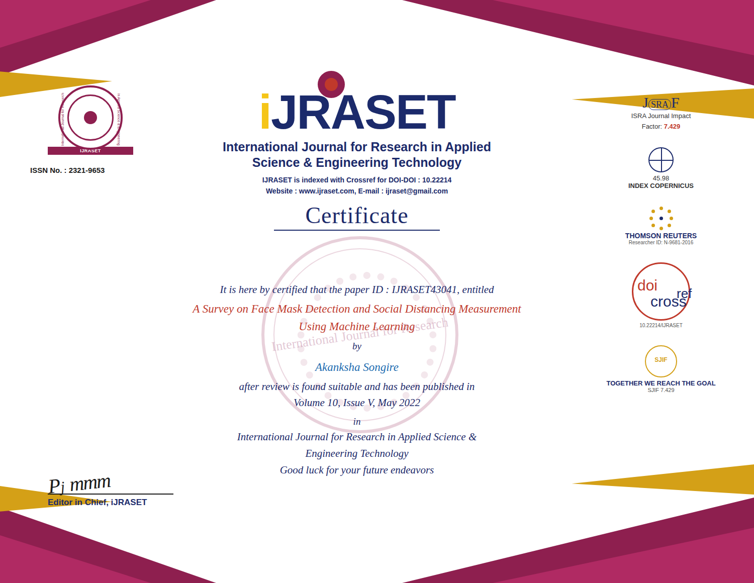International Journal for Research in Applied Science & Engineering
IJRASET
ISSN No. : 2321-9653
i JRASET
International Journal for Research in Applied
Science & Engineering Technology
IJRASET is indexed with Crossref for DOI-DOI : 10.22214
Website : www.ijraset.com, E-mail : ijraset@gmail.com
Certificate
JSRAF
ISRA Journal Impact
Factor: 7.429
45.98
INDEX COPERNICUS
THOMSON REUTERS Researcher ID: N-9681-2016
doi
cross
ref
10.22214/IJRASET
TOGETHER WE REACH THE GOAL
SJIF 7.429
International Journal for Research
It is here by certified that the paper ID : IJRASET43041, entitled A Survey on Face Mask Detection and Social Distancing Measurement
Using Machine Learning by Akanksha Songire after review is found suitable and has been published in
Volume 10, Issue V, May 2022 in International Journal for Research in Applied Science &
Engineering Technology
Good luck for your future endeavors
Pj mmm
Editor in Chief, iJRASET